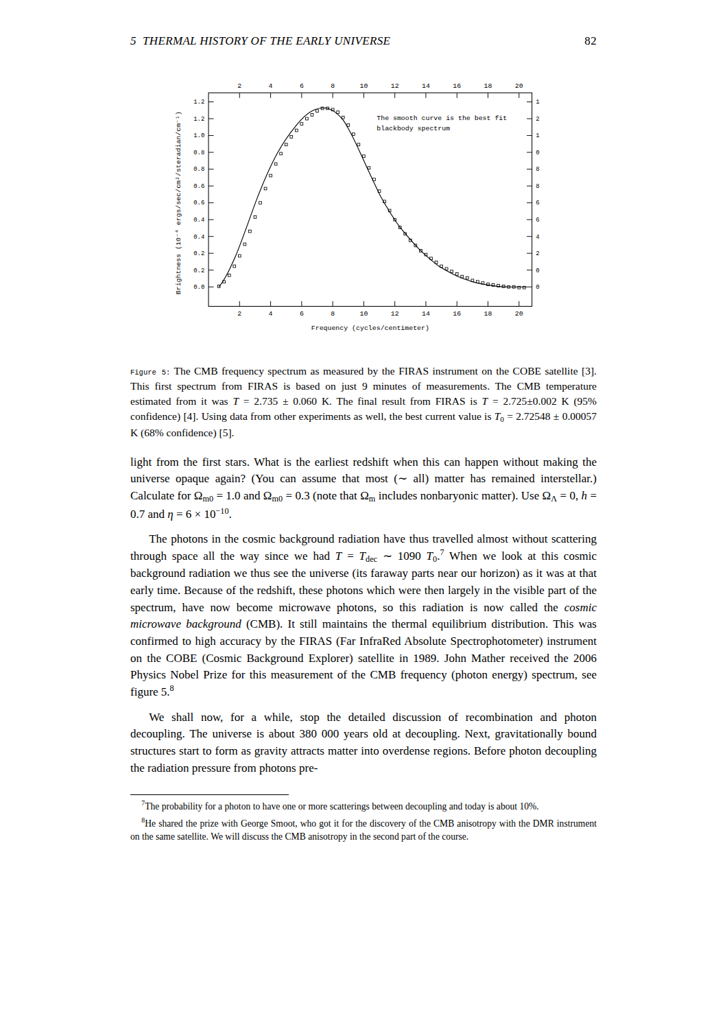5 THERMAL HISTORY OF THE EARLY UNIVERSE
82
2 4 6 8 10 12 14 16 18 20 2 4 6 8 10 12 14 16 18 20 Frequency (cycles/centimeter) 1.2 1.2 1.0 0.8 0.8 0.6 0.6 0.4 0.4 0.2 0.2 0.0 1 2 1 0 8 8 6 6 4 2 0 0 Brightness (10⁻⁴ ergs/sec/cm²/steradian/cm⁻¹) The smooth curve is the best fit blackbody spectrum
Figure 5: The CMB frequency spectrum as measured by the FIRAS instrument on the COBE satellite [3]. This first spectrum from FIRAS is based on just 9 minutes of measurements. The CMB temperature estimated from it was T = 2.735 ± 0.060 K. The final result from FIRAS is T = 2.725±0.002 K (95% confidence) [4]. Using data from other experiments as well, the best current value is T 0 = 2.72548 ± 0.00057 K (68% confidence) [5].
light from the first stars. What is the earliest redshift when this can happen without making the universe opaque again? (You can assume that most (∼ all) matter has remained interstellar.) Calculate for Ωm0 = 1.0 and Ωm0 = 0.3 (note that Ωm includes nonbaryonic matter). Use ΩΛ = 0, h = 0.7 and η = 6 × 10−10.
The photons in the cosmic background radiation have thus travelled almost without scattering through space all the way since we had T = Tdec ∼ 1090 T 0.7 When we look at this cosmic background radiation we thus see the universe (its faraway parts near our horizon) as it was at that early time. Because of the redshift, these photons which were then largely in the visible part of the spectrum, have now become microwave photons, so this radiation is now called the cosmic microwave background (CMB). It still maintains the thermal equilibrium distribution. This was confirmed to high accuracy by the FIRAS (Far InfraRed Absolute Spectrophotometer) instrument on the COBE (Cosmic Background Explorer) satellite in 1989. John Mather received the 2006 Physics Nobel Prize for this measurement of the CMB frequency (photon energy) spectrum, see figure 5.8
We shall now, for a while, stop the detailed discussion of recombination and photon decoupling. The universe is about 380 000 years old at decoupling. Next, gravitationally bound structures start to form as gravity attracts matter into overdense regions. Before photon decoupling the radiation pressure from photons pre-
7The probability for a photon to have one or more scatterings between decoupling and today is about 10%.
8He shared the prize with George Smoot, who got it for the discovery of the CMB anisotropy with the DMR instrument on the same satellite. We will discuss the CMB anisotropy in the second part of the course.